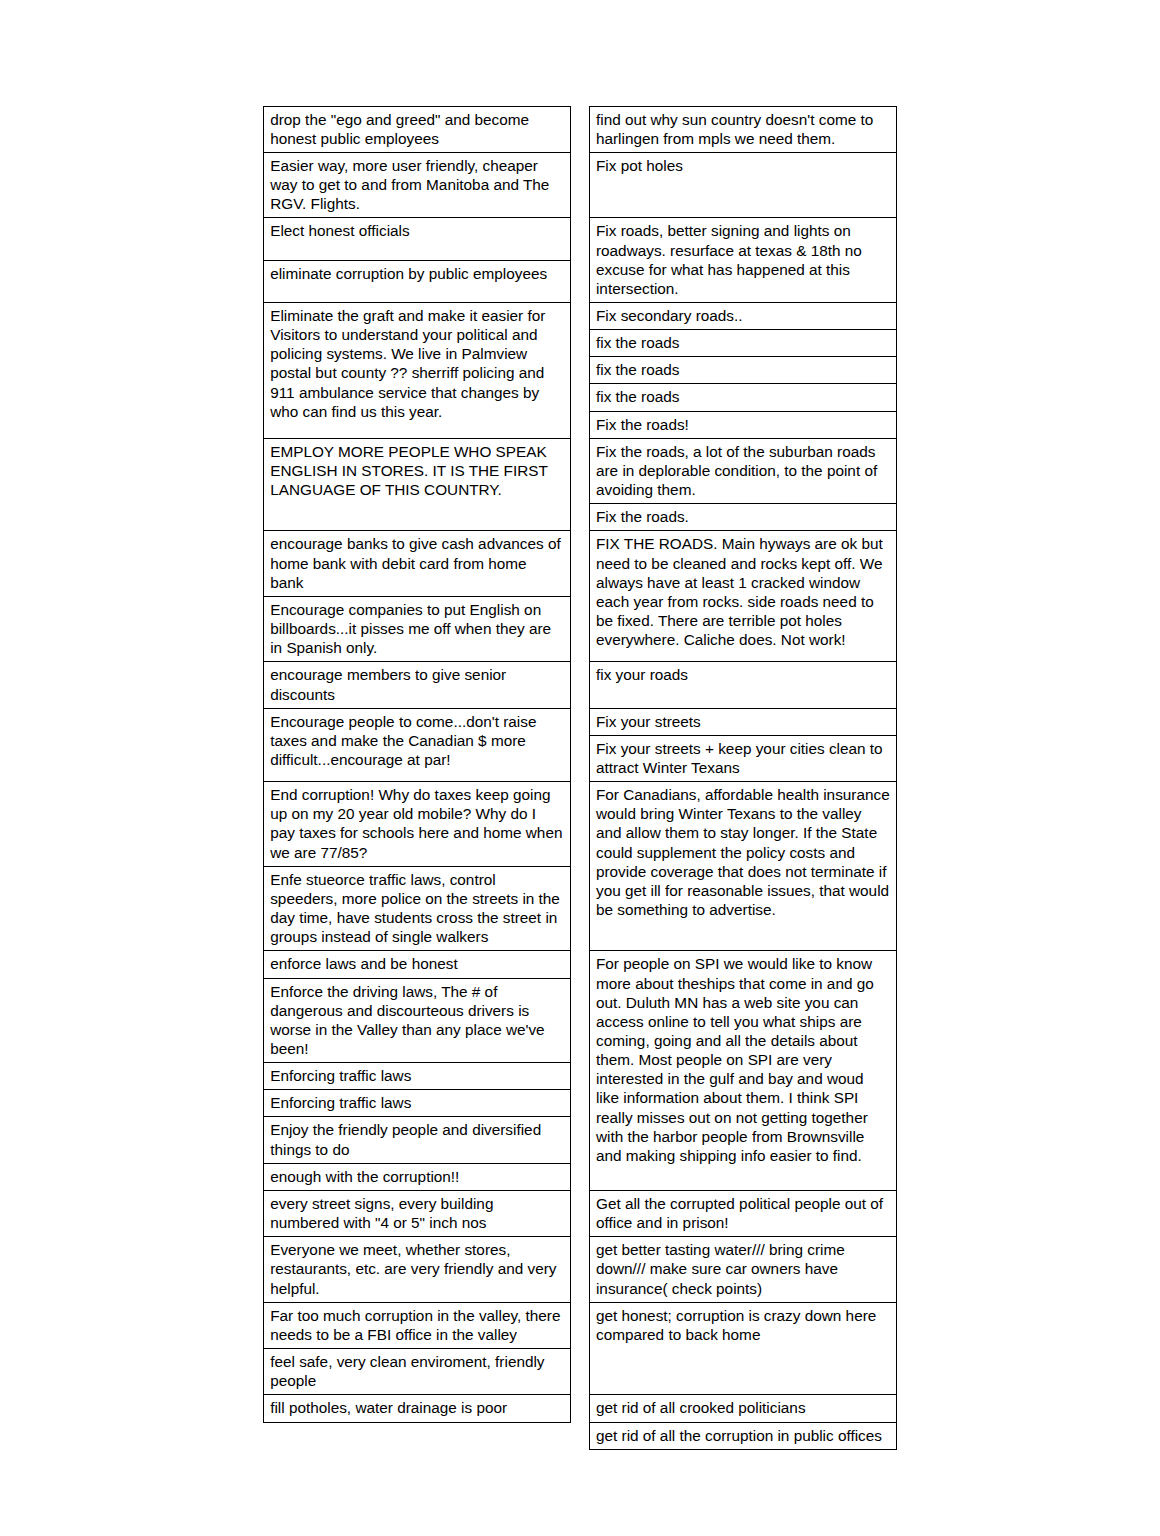| drop the "ego and greed" and become honest public employees | | find out why sun country doesn't come to harlingen from mpls we need them. |
| Easier way, more user friendly, cheaper way to get to and from Manitoba and The RGV. Flights. | | Fix pot holes |
| Elect honest officials | | Fix roads, better signing and lights on roadways. resurface at texas & 18th no excuse for what has happened at this intersection. |
| eliminate corruption by public employees | |
| Eliminate the graft and make it easier for Visitors to understand your political and policing systems. We live in Palmview postal but county ?? sherriff policing and 911 ambulance service that changes by who can find us this year. | | Fix secondary roads.. |
| | fix the roads |
| | fix the roads |
| | fix the roads |
| | Fix the roads! |
| EMPLOY MORE PEOPLE WHO SPEAK ENGLISH IN STORES. IT IS THE FIRST LANGUAGE OF THIS COUNTRY. | | Fix the roads, a lot of the suburban roads are in deplorable condition, to the point of avoiding them. |
| | Fix the roads. |
| encourage banks to give cash advances of home bank with debit card from home bank | | FIX THE ROADS. Main hyways are ok but need to be cleaned and rocks kept off. We always have at least 1 cracked window each year from rocks. side roads need to be fixed. There are terrible pot holes everywhere. Caliche does. Not work! |
| Encourage companies to put English on billboards...it pisses me off when they are in Spanish only. | |
| encourage members to give senior discounts | | fix your roads |
| Encourage people to come...don't raise taxes and make the Canadian $ more difficult...encourage at par! | | Fix your streets |
| | Fix your streets + keep your cities clean to attract Winter Texans |
| End corruption! Why do taxes keep going up on my 20 year old mobile? Why do I pay taxes for schools here and home when we are 77/85? | | For Canadians, affordable health insurance would bring Winter Texans to the valley and allow them to stay longer. If the State could supplement the policy costs and provide coverage that does not terminate if you get ill for reasonable issues, that would be something to advertise. |
| Enfe stueorce traffic laws, control speeders, more police on the streets in the day time, have students cross the street in groups instead of single walkers | |
| enforce laws and be honest | | For people on SPI we would like to know more about theships that come in and go out. Duluth MN has a web site you can access online to tell you what ships are coming, going and all the details about them. Most people on SPI are very interested in the gulf and bay and woud like information about them. I think SPI really misses out on not getting together with the harbor people from Brownsville and making shipping info easier to find. |
| Enforce the driving laws, The # of dangerous and discourteous drivers is worse in the Valley than any place we've been! | |
| Enforcing traffic laws | |
| Enforcing traffic laws | |
| Enjoy the friendly people and diversified things to do | |
| enough with the corruption!! | |
| every street signs, every building numbered with "4 or 5" inch nos | |
| | Get all the corrupted political people out of office and in prison! |
| Everyone we meet, whether stores, restaurants, etc. are very friendly and very helpful. | |
| | get better tasting water/// bring crime down/// make sure car owners have insurance( check points) |
| Far too much corruption in the valley, there needs to be a FBI office in the valley | |
| | get honest; corruption is crazy down here compared to back home |
| feel safe, very clean enviroment, friendly people | |
| fill potholes, water drainage is poor | | get rid of all crooked politicians |
| | | get rid of all the corruption in public offices |